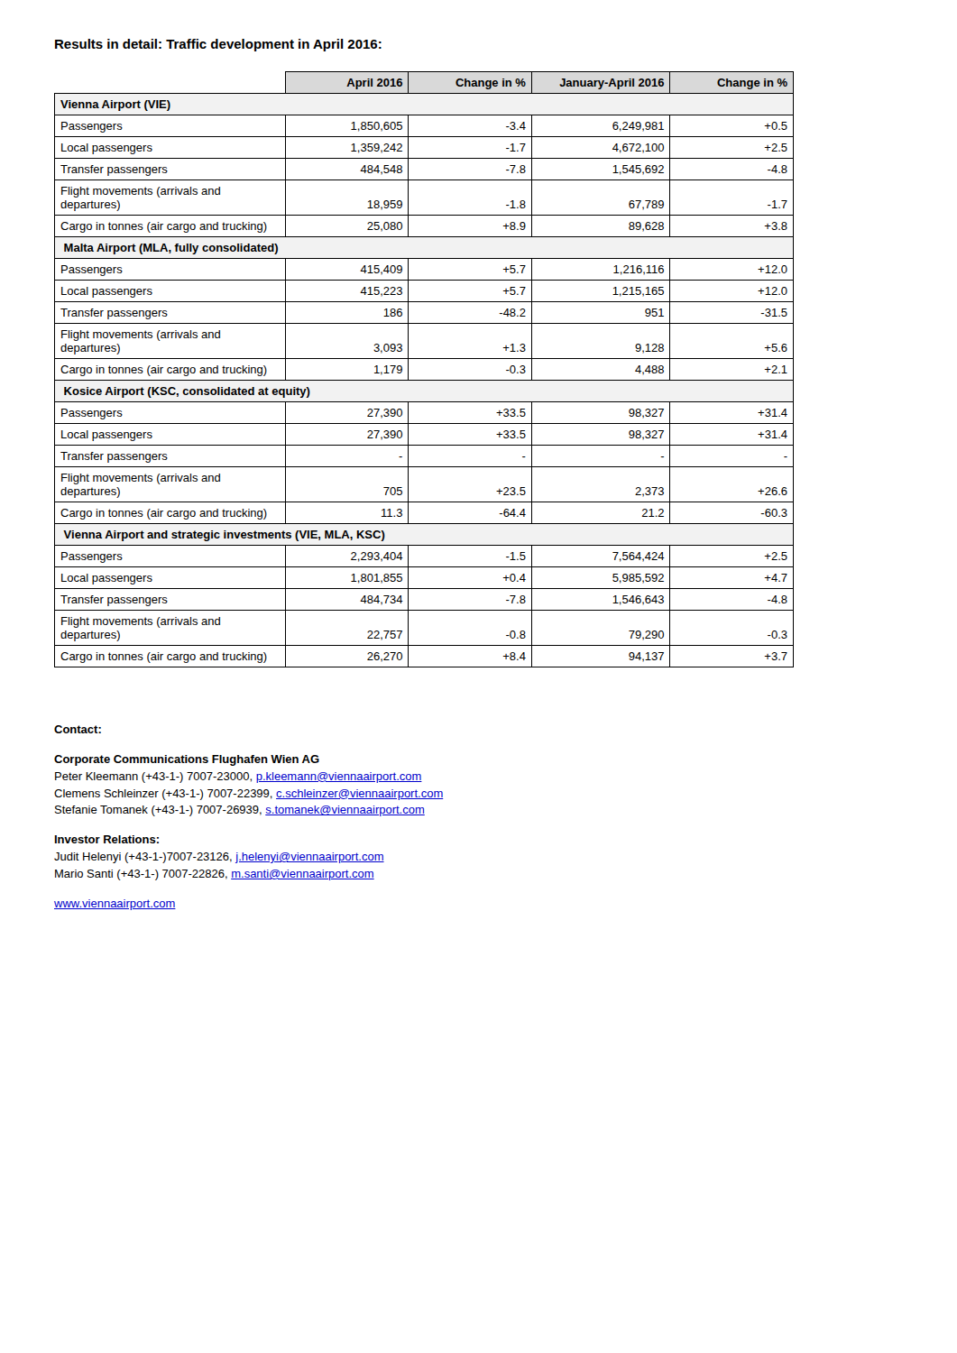Results in detail: Traffic development in April 2016:
| | April 2016 | Change in % | January-April 2016 | Change in % |
| --- | --- | --- | --- | --- |
| Vienna Airport (VIE) |
| Passengers | 1,850,605 | -3.4 | 6,249,981 | +0.5 |
| Local passengers | 1,359,242 | -1.7 | 4,672,100 | +2.5 |
| Transfer passengers | 484,548 | -7.8 | 1,545,692 | -4.8 |
| Flight movements (arrivals and departures) | 18,959 | -1.8 | 67,789 | -1.7 |
| Cargo in tonnes (air cargo and trucking) | 25,080 | +8.9 | 89,628 | +3.8 |
| Malta Airport (MLA, fully consolidated) |
| Passengers | 415,409 | +5.7 | 1,216,116 | +12.0 |
| Local passengers | 415,223 | +5.7 | 1,215,165 | +12.0 |
| Transfer passengers | 186 | -48.2 | 951 | -31.5 |
| Flight movements (arrivals and departures) | 3,093 | +1.3 | 9,128 | +5.6 |
| Cargo in tonnes (air cargo and trucking) | 1,179 | -0.3 | 4,488 | +2.1 |
| Kosice Airport (KSC, consolidated at equity) |
| Passengers | 27,390 | +33.5 | 98,327 | +31.4 |
| Local passengers | 27,390 | +33.5 | 98,327 | +31.4 |
| Transfer passengers | - | - | - | - |
| Flight movements (arrivals and departures) | 705 | +23.5 | 2,373 | +26.6 |
| Cargo in tonnes (air cargo and trucking) | 11.3 | -64.4 | 21.2 | -60.3 |
| Vienna Airport and strategic investments (VIE, MLA, KSC) |
| Passengers | 2,293,404 | -1.5 | 7,564,424 | +2.5 |
| Local passengers | 1,801,855 | +0.4 | 5,985,592 | +4.7 |
| Transfer passengers | 484,734 | -7.8 | 1,546,643 | -4.8 |
| Flight movements (arrivals and departures) | 22,757 | -0.8 | 79,290 | -0.3 |
| Cargo in tonnes (air cargo and trucking) | 26,270 | +8.4 | 94,137 | +3.7 |
Contact:
Corporate Communications Flughafen Wien AG
Peter Kleemann (+43-1-) 7007-23000, p.kleemann@viennaairport.com
Clemens Schleinzer (+43-1-) 7007-22399, c.schleinzer@viennaairport.com
Stefanie Tomanek (+43-1-) 7007-26939, s.tomanek@viennaairport.com
Investor Relations:
Judit Helenyi (+43-1-)7007-23126, j.helenyi@viennaairport.com
Mario Santi (+43-1-) 7007-22826, m.santi@viennaairport.com
www.viennaairport.com